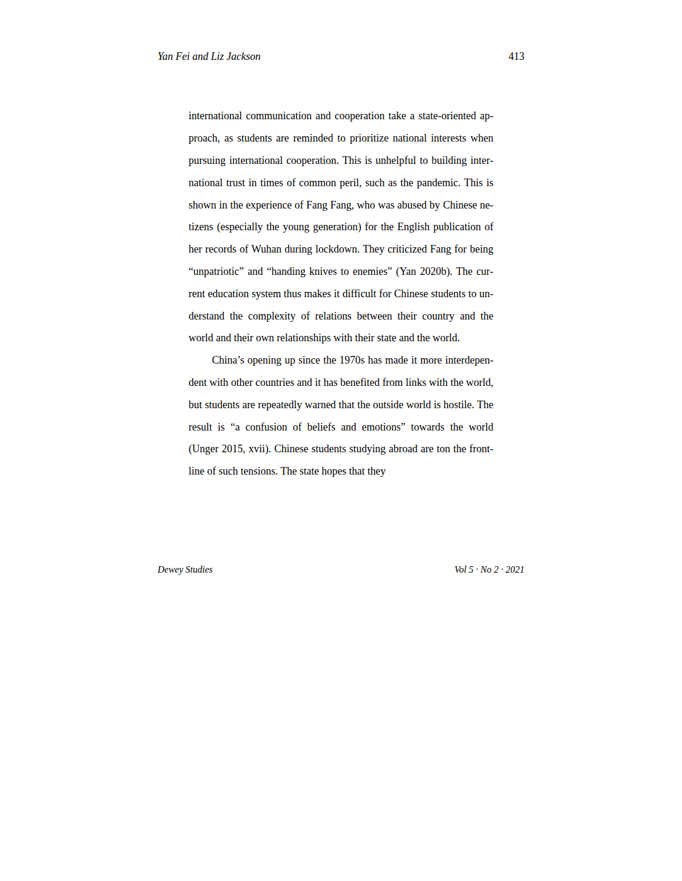Yan Fei and Liz Jackson 413
international communication and cooperation take a state-oriented approach, as students are reminded to prioritize national interests when pursuing international cooperation. This is unhelpful to building international trust in times of common peril, such as the pandemic. This is shown in the experience of Fang Fang, who was abused by Chinese netizens (especially the young generation) for the English publication of her records of Wuhan during lockdown. They criticized Fang for being “unpatriotic” and “handing knives to enemies” (Yan 2020b). The current education system thus makes it difficult for Chinese students to understand the complexity of relations between their country and the world and their own relationships with their state and the world.
China’s opening up since the 1970s has made it more interdependent with other countries and it has benefited from links with the world, but students are repeatedly warned that the outside world is hostile. The result is “a confusion of beliefs and emotions” towards the world (Unger 2015, xvii). Chinese students studying abroad are ton the frontline of such tensions. The state hopes that they
Dewey Studies Vol 5 · No 2 · 2021